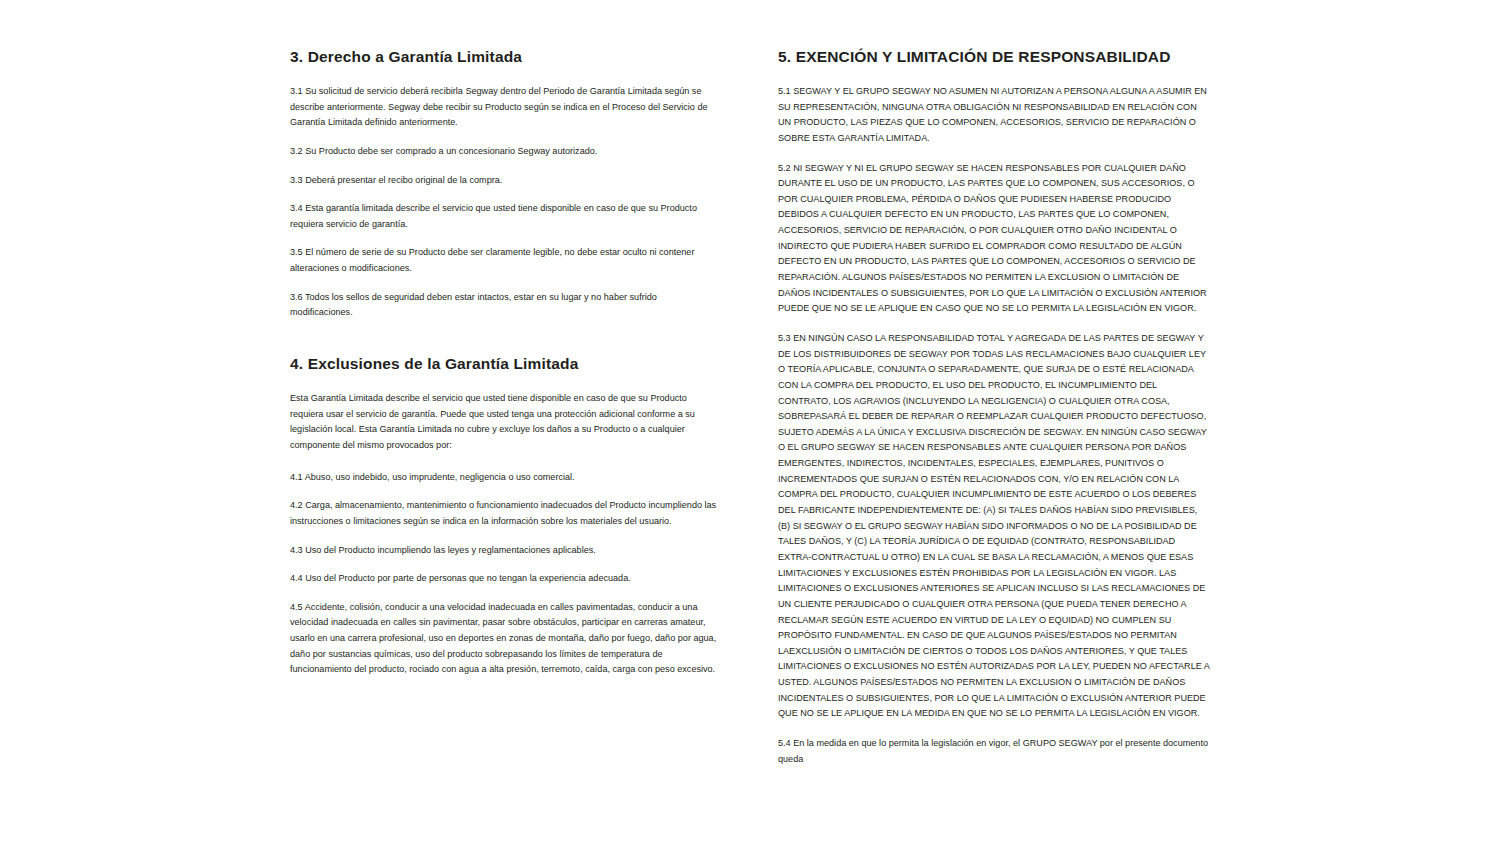3. Derecho a Garantía Limitada
3.1 Su solicitud de servicio deberá recibirla Segway dentro del Periodo de Garantía Limitada según se describe anteriormente. Segway debe recibir su Producto según se indica en el Proceso del Servicio de Garantía Limitada definido anteriormente.
3.2 Su Producto debe ser comprado a un concesionario Segway autorizado.
3.3 Deberá presentar el recibo original de la compra.
3.4 Esta garantía limitada describe el servicio que usted tiene disponible en caso de que su Producto requiera servicio de garantía.
3.5 El número de serie de su Producto debe ser claramente legible, no debe estar oculto ni contener alteraciones o modificaciones.
3.6 Todos los sellos de seguridad deben estar intactos, estar en su lugar y no haber sufrido modificaciones.
4. Exclusiones de la Garantía Limitada
Esta Garantía Limitada describe el servicio que usted tiene disponible en caso de que su Producto requiera usar el servicio de garantía. Puede que usted tenga una protección adicional conforme a su legislación local. Esta Garantía Limitada no cubre y excluye los daños a su Producto o a cualquier componente del mismo provocados por:
4.1 Abuso, uso indebido, uso imprudente, negligencia o uso comercial.
4.2 Carga, almacenamiento, mantenimiento o funcionamiento inadecuados del Producto incumpliendo las instrucciones o limitaciones según se indica en la información sobre los materiales del usuario.
4.3 Uso del Producto incumpliendo las leyes y reglamentaciones aplicables.
4.4 Uso del Producto por parte de personas que no tengan la experiencia adecuada.
4.5 Accidente, colisión, conducir a una velocidad inadecuada en calles pavimentadas, conducir a una velocidad inadecuada en calles sin pavimentar, pasar sobre obstáculos, participar en carreras amateur, usarlo en una carrera profesional, uso en deportes en zonas de montaña, daño por fuego, daño por agua, daño por sustancias químicas, uso del producto sobrepasando los límites de temperatura de funcionamiento del producto, rociado con agua a alta presión, terremoto, caída, carga con peso excesivo.
5. EXENCIÓN Y LIMITACIÓN DE RESPONSABILIDAD
5.1 SEGWAY Y EL GRUPO SEGWAY NO ASUMEN NI AUTORIZAN A PERSONA ALGUNA A ASUMIR EN SU REPRESENTACIÓN, NINGUNA OTRA OBLIGACIÓN NI RESPONSABILIDAD EN RELACIÓN CON UN PRODUCTO, LAS PIEZAS QUE LO COMPONEN, ACCESORIOS, SERVICIO DE REPARACIÓN O SOBRE ESTA GARANTÍA LIMITADA.
5.2 NI SEGWAY Y NI EL GRUPO SEGWAY SE HACEN RESPONSABLES POR CUALQUIER DAÑO DURANTE EL USO DE UN PRODUCTO, LAS PARTES QUE LO COMPONEN, SUS ACCESORIOS, O POR CUALQUIER PROBLEMA, PÉRDIDA O DAÑOS QUE PUDIESEN HABERSE PRODUCIDO DEBIDOS A CUALQUIER DEFECTO EN UN PRODUCTO, LAS PARTES QUE LO COMPONEN, ACCESORIOS, SERVICIO DE REPARACIÓN, O POR CUALQUIER OTRO DAÑO INCIDENTAL O INDIRECTO QUE PUDIERA HABER SUFRIDO EL COMPRADOR COMO RESULTADO DE ALGÚN DEFECTO EN UN PRODUCTO, LAS PARTES QUE LO COMPONEN, ACCESORIOS O SERVICIO DE REPARACIÓN. ALGUNOS PAÍSES/ESTADOS NO PERMITEN LA EXCLUSION O LIMITACIÓN DE DAÑOS INCIDENTALES O SUBSIGUIENTES, POR LO QUE LA LIMITACIÓN O EXCLUSIÓN ANTERIOR PUEDE QUE NO SE LE APLIQUE EN CASO QUE NO SE LO PERMITA LA LEGISLACIÓN EN VIGOR.
5.3 EN NINGÚN CASO LA RESPONSABILIDAD TOTAL Y AGREGADA DE LAS PARTES DE SEGWAY Y DE LOS DISTRIBUIDORES DE SEGWAY POR TODAS LAS RECLAMACIONES BAJO CUALQUIER LEY O TEORÍA APLICABLE, CONJUNTA O SEPARADAMENTE, QUE SURJA DE O ESTÉ RELACIONADA CON LA COMPRA DEL PRODUCTO, EL USO DEL PRODUCTO, EL INCUMPLIMIENTO DEL CONTRATO, LOS AGRAVIOS (INCLUYENDO LA NEGLIGENCIA) O CUALQUIER OTRA COSA, SOBREPASARÁ EL DEBER DE REPARAR O REEMPLAZAR CUALQUIER PRODUCTO DEFECTUOSO, SUJETO ADEMÁS A LA ÚNICA Y EXCLUSIVA DISCRECIÓN DE SEGWAY. EN NINGÚN CASO SEGWAY O EL GRUPO SEGWAY SE HACEN RESPONSABLES ANTE CUALQUIER PERSONA POR DAÑOS EMERGENTES, INDIRECTOS, INCIDENTALES, ESPECIALES, EJEMPLARES, PUNITIVOS O INCREMENTADOS QUE SURJAN O ESTÉN RELACIONADOS CON, Y/O EN RELACIÓN CON LA COMPRA DEL PRODUCTO, CUALQUIER INCUMPLIMIENTO DE ESTE ACUERDO O LOS DEBERES DEL FABRICANTE INDEPENDIENTEMENTE DE: (A) SI TALES DAÑOS HABÍAN SIDO PREVISIBLES, (B) SI SEGWAY O EL GRUPO SEGWAY HABÍAN SIDO INFORMADOS O NO DE LA POSIBILIDAD DE TALES DAÑOS, Y (C) LA TEORÍA JURÍDICA O DE EQUIDAD (CONTRATO, RESPONSABILIDAD EXTRA-CONTRACTUAL U OTRO) EN LA CUAL SE BASA LA RECLAMACIÓN, A MENOS QUE ESAS LIMITACIONES Y EXCLUSIONES ESTÉN PROHIBIDAS POR LA LEGISLACIÓN EN VIGOR. LAS LIMITACIONES O EXCLUSIONES ANTERIORES SE APLICAN INCLUSO SI LAS RECLAMACIONES DE UN CLIENTE PERJUDICADO O CUALQUIER OTRA PERSONA (QUE PUEDA TENER DERECHO A RECLAMAR SEGÚN ESTE ACUERDO EN VIRTUD DE LA LEY O EQUIDAD) NO CUMPLEN SU PROPÓSITO FUNDAMENTAL. EN CASO DE QUE ALGUNOS PAÍSES/ESTADOS NO PERMITAN LAEXCLUSIÓN O LIMITACIÓN DE CIERTOS O TODOS LOS DAÑOS ANTERIORES, Y QUE TALES LIMITACIONES O EXCLUSIONES NO ESTÉN AUTORIZADAS POR LA LEY, PUEDEN NO AFECTARLE A USTED. ALGUNOS PAÍSES/ESTADOS NO PERMITEN LA EXCLUSION O LIMITACIÓN DE DAÑOS INCIDENTALES O SUBSIGUIENTES, POR LO QUE LA LIMITACIÓN O EXCLUSIÓN ANTERIOR PUEDE QUE NO SE LE APLIQUE EN LA MEDIDA EN QUE NO SE LO PERMITA LA LEGISLACIÓN EN VIGOR.
5.4 En la medida en que lo permita la legislación en vigor, el GRUPO SEGWAY por el presente documento queda